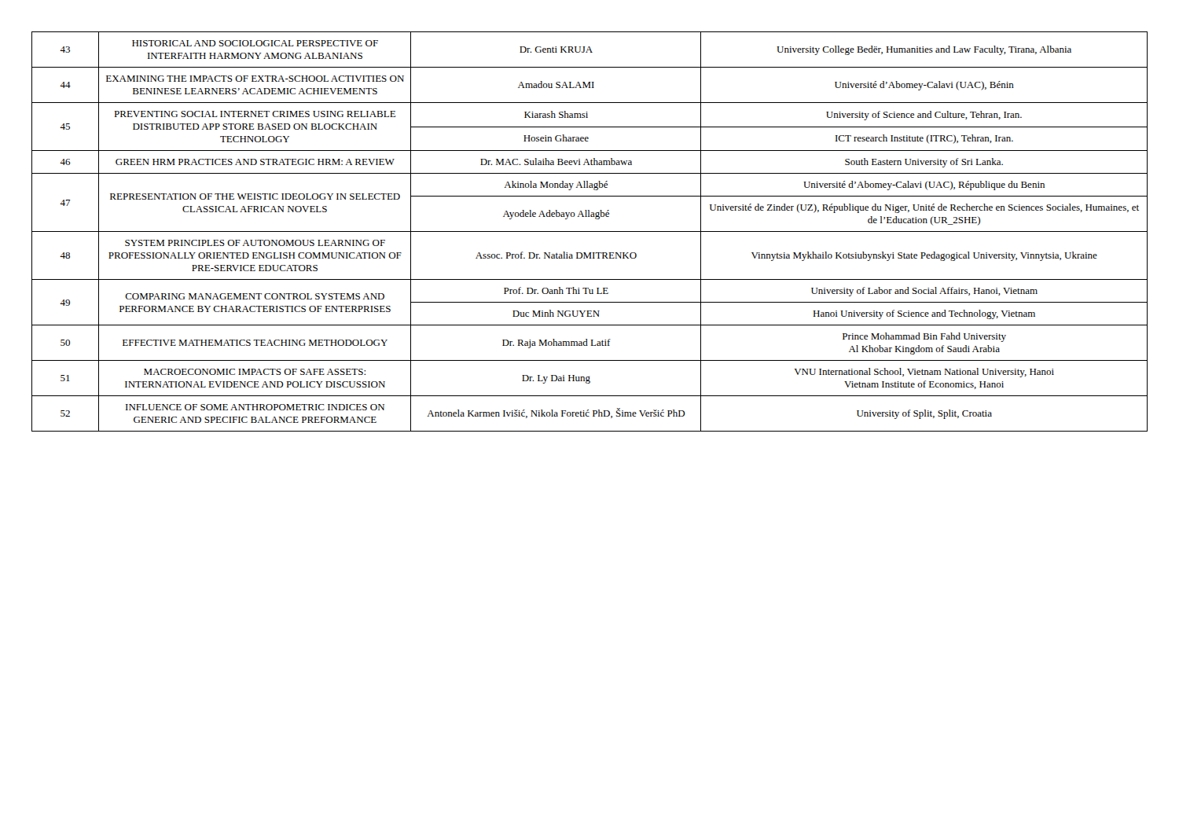| 43 | Historical and Sociological Perspective of Interfaith Harmony Among Albanians | Dr. Genti KRUJA | University College Bedër, Humanities and Law Faculty, Tirana, Albania |
| 44 | Examining the Impacts of Extra-School Activities on Beninese Learners’ Academic Achievements | Amadou SALAMI | Université d’Abomey-Calavi (UAC), Bénin |
| 45 | Preventing Social Internet Crimes Using Reliable Distributed App Store Based on Blockchain Technology | Kiarash Shamsi | University of Science and Culture, Tehran, Iran. |
| Hosein Gharaee | ICT research Institute (ITRC), Tehran, Iran. |
| 46 | Green HRM Practices and Strategic HRM: A Review | Dr. MAC. Sulaiha Beevi Athambawa | South Eastern University of Sri Lanka. |
| 47 | Representation of the Weistic Ideology in Selected Classical African Novels | Akinola Monday Allagbé | Université d’Abomey-Calavi (UAC), République du Benin |
| Ayodele Adebayo Allagbé | Université de Zinder (UZ), République du Niger, Unité de Recherche en Sciences Sociales, Humaines, et de l’Education (UR_2SHE) |
| 48 | System Principles of Autonomous Learning of Professionally Oriented English Communication of Pre-Service Educators | Assoc. Prof. Dr. Natalia DMITRENKO | Vinnytsia Mykhailo Kotsiubynskyi State Pedagogical University, Vinnytsia, Ukraine |
| 49 | Comparing Management Control Systems and Performance by Characteristics of Enterprises | Prof. Dr. Oanh Thi Tu LE | University of Labor and Social Affairs, Hanoi, Vietnam |
| Duc Minh NGUYEN | Hanoi University of Science and Technology, Vietnam |
| 50 | Effective Mathematics Teaching Methodology | Dr. Raja Mohammad Latif | Prince Mohammad Bin Fahd University Al Khobar Kingdom of Saudi Arabia |
| 51 | Macroeconomic Impacts of Safe Assets: International Evidence and Policy Discussion | Dr. Ly Dai Hung | VNU International School, Vietnam National University, Hanoi Vietnam Institute of Economics, Hanoi |
| 52 | Influence of Some Anthropometric Indices on Generic and Specific Balance Preformance | Antonela Karmen Ivišić, Nikola Foretić PhD, Šime Veršić PhD | University of Split, Split, Croatia |